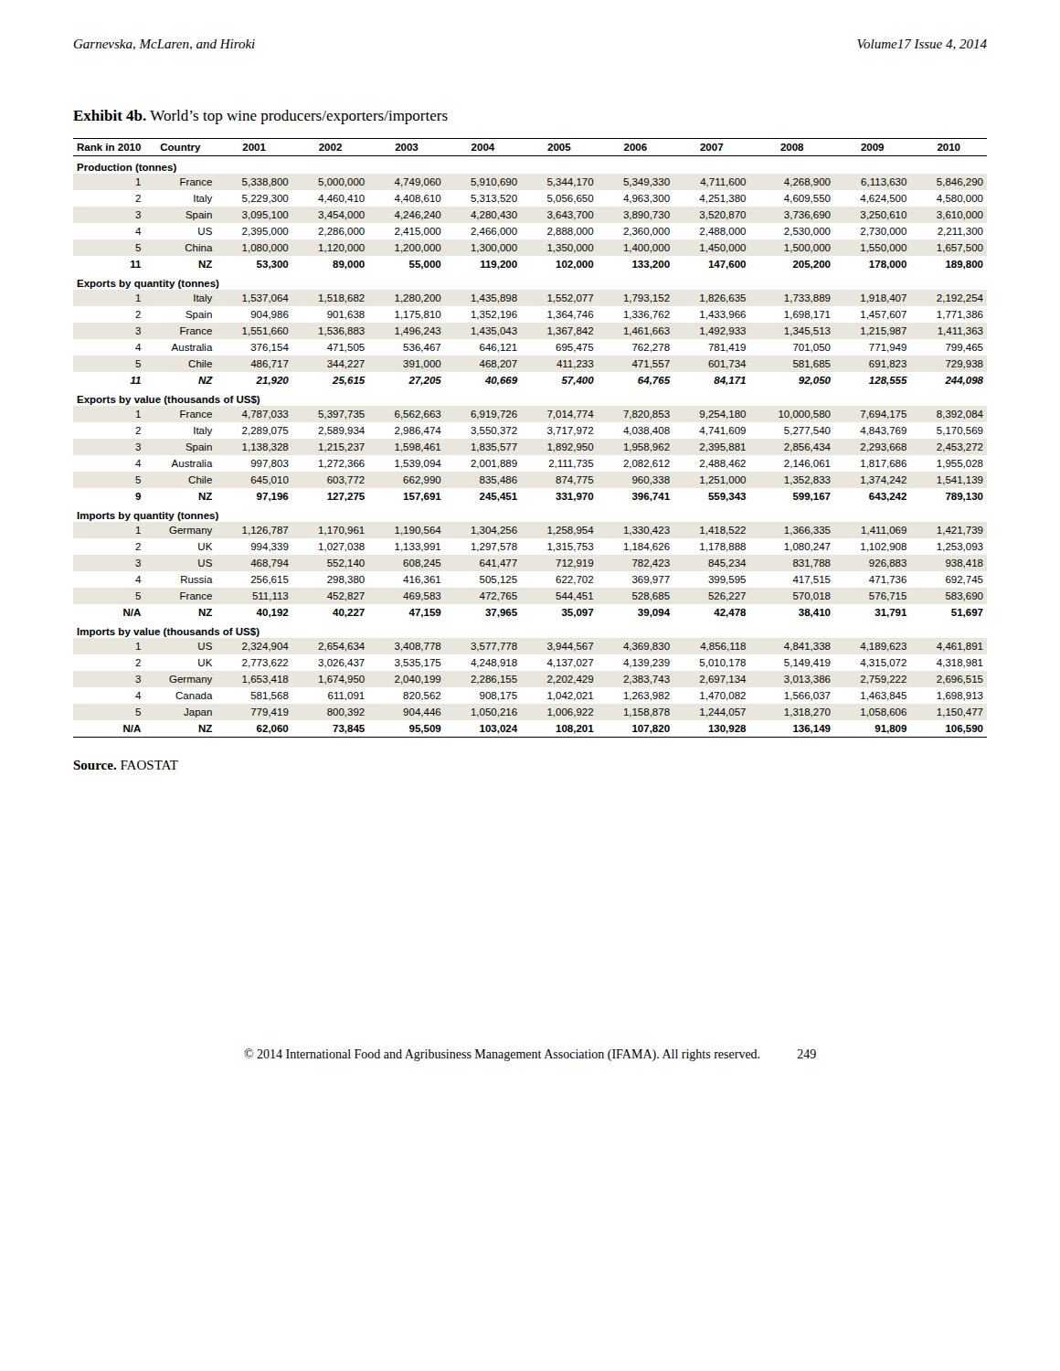Garnevska, McLaren, and Hiroki
Volume17 Issue 4, 2014
Exhibit 4b. World’s top wine producers/exporters/importers
| Rank in 2010 | Country | 2001 | 2002 | 2003 | 2004 | 2005 | 2006 | 2007 | 2008 | 2009 | 2010 |
| --- | --- | --- | --- | --- | --- | --- | --- | --- | --- | --- | --- |
| Production (tonnes) |
| 1 | France | 5,338,800 | 5,000,000 | 4,749,060 | 5,910,690 | 5,344,170 | 5,349,330 | 4,711,600 | 4,268,900 | 6,113,630 | 5,846,290 |
| 2 | Italy | 5,229,300 | 4,460,410 | 4,408,610 | 5,313,520 | 5,056,650 | 4,963,300 | 4,251,380 | 4,609,550 | 4,624,500 | 4,580,000 |
| 3 | Spain | 3,095,100 | 3,454,000 | 4,246,240 | 4,280,430 | 3,643,700 | 3,890,730 | 3,520,870 | 3,736,690 | 3,250,610 | 3,610,000 |
| 4 | US | 2,395,000 | 2,286,000 | 2,415,000 | 2,466,000 | 2,888,000 | 2,360,000 | 2,488,000 | 2,530,000 | 2,730,000 | 2,211,300 |
| 5 | China | 1,080,000 | 1,120,000 | 1,200,000 | 1,300,000 | 1,350,000 | 1,400,000 | 1,450,000 | 1,500,000 | 1,550,000 | 1,657,500 |
| 11 | NZ | 53,300 | 89,000 | 55,000 | 119,200 | 102,000 | 133,200 | 147,600 | 205,200 | 178,000 | 189,800 |
| Exports by quantity (tonnes) |
| 1 | Italy | 1,537,064 | 1,518,682 | 1,280,200 | 1,435,898 | 1,552,077 | 1,793,152 | 1,826,635 | 1,733,889 | 1,918,407 | 2,192,254 |
| 2 | Spain | 904,986 | 901,638 | 1,175,810 | 1,352,196 | 1,364,746 | 1,336,762 | 1,433,966 | 1,698,171 | 1,457,607 | 1,771,386 |
| 3 | France | 1,551,660 | 1,536,883 | 1,496,243 | 1,435,043 | 1,367,842 | 1,461,663 | 1,492,933 | 1,345,513 | 1,215,987 | 1,411,363 |
| 4 | Australia | 376,154 | 471,505 | 536,467 | 646,121 | 695,475 | 762,278 | 781,419 | 701,050 | 771,949 | 799,465 |
| 5 | Chile | 486,717 | 344,227 | 391,000 | 468,207 | 411,233 | 471,557 | 601,734 | 581,685 | 691,823 | 729,938 |
| 11 | NZ | 21,920 | 25,615 | 27,205 | 40,669 | 57,400 | 64,765 | 84,171 | 92,050 | 128,555 | 244,098 |
| Exports by value (thousands of US$) |
| 1 | France | 4,787,033 | 5,397,735 | 6,562,663 | 6,919,726 | 7,014,774 | 7,820,853 | 9,254,180 | 10,000,580 | 7,694,175 | 8,392,084 |
| 2 | Italy | 2,289,075 | 2,589,934 | 2,986,474 | 3,550,372 | 3,717,972 | 4,038,408 | 4,741,609 | 5,277,540 | 4,843,769 | 5,170,569 |
| 3 | Spain | 1,138,328 | 1,215,237 | 1,598,461 | 1,835,577 | 1,892,950 | 1,958,962 | 2,395,881 | 2,856,434 | 2,293,668 | 2,453,272 |
| 4 | Australia | 997,803 | 1,272,366 | 1,539,094 | 2,001,889 | 2,111,735 | 2,082,612 | 2,488,462 | 2,146,061 | 1,817,686 | 1,955,028 |
| 5 | Chile | 645,010 | 603,772 | 662,990 | 835,486 | 874,775 | 960,338 | 1,251,000 | 1,352,833 | 1,374,242 | 1,541,139 |
| 9 | NZ | 97,196 | 127,275 | 157,691 | 245,451 | 331,970 | 396,741 | 559,343 | 599,167 | 643,242 | 789,130 |
| Imports by quantity (tonnes) |
| 1 | Germany | 1,126,787 | 1,170,961 | 1,190,564 | 1,304,256 | 1,258,954 | 1,330,423 | 1,418,522 | 1,366,335 | 1,411,069 | 1,421,739 |
| 2 | UK | 994,339 | 1,027,038 | 1,133,991 | 1,297,578 | 1,315,753 | 1,184,626 | 1,178,888 | 1,080,247 | 1,102,908 | 1,253,093 |
| 3 | US | 468,794 | 552,140 | 608,245 | 641,477 | 712,919 | 782,423 | 845,234 | 831,788 | 926,883 | 938,418 |
| 4 | Russia | 256,615 | 298,380 | 416,361 | 505,125 | 622,702 | 369,977 | 399,595 | 417,515 | 471,736 | 692,745 |
| 5 | France | 511,113 | 452,827 | 469,583 | 472,765 | 544,451 | 528,685 | 526,227 | 570,018 | 576,715 | 583,690 |
| N/A | NZ | 40,192 | 40,227 | 47,159 | 37,965 | 35,097 | 39,094 | 42,478 | 38,410 | 31,791 | 51,697 |
| Imports by value (thousands of US$) |
| 1 | US | 2,324,904 | 2,654,634 | 3,408,778 | 3,577,778 | 3,944,567 | 4,369,830 | 4,856,118 | 4,841,338 | 4,189,623 | 4,461,891 |
| 2 | UK | 2,773,622 | 3,026,437 | 3,535,175 | 4,248,918 | 4,137,027 | 4,139,239 | 5,010,178 | 5,149,419 | 4,315,072 | 4,318,981 |
| 3 | Germany | 1,653,418 | 1,674,950 | 2,040,199 | 2,286,155 | 2,202,429 | 2,383,743 | 2,697,134 | 3,013,386 | 2,759,222 | 2,696,515 |
| 4 | Canada | 581,568 | 611,091 | 820,562 | 908,175 | 1,042,021 | 1,263,982 | 1,470,082 | 1,566,037 | 1,463,845 | 1,698,913 |
| 5 | Japan | 779,419 | 800,392 | 904,446 | 1,050,216 | 1,006,922 | 1,158,878 | 1,244,057 | 1,318,270 | 1,058,606 | 1,150,477 |
| N/A | NZ | 62,060 | 73,845 | 95,509 | 103,024 | 108,201 | 107,820 | 130,928 | 136,149 | 91,809 | 106,590 |
Source. FAOSTAT
© 2014 International Food and Agribusiness Management Association (IFAMA). All rights reserved.249